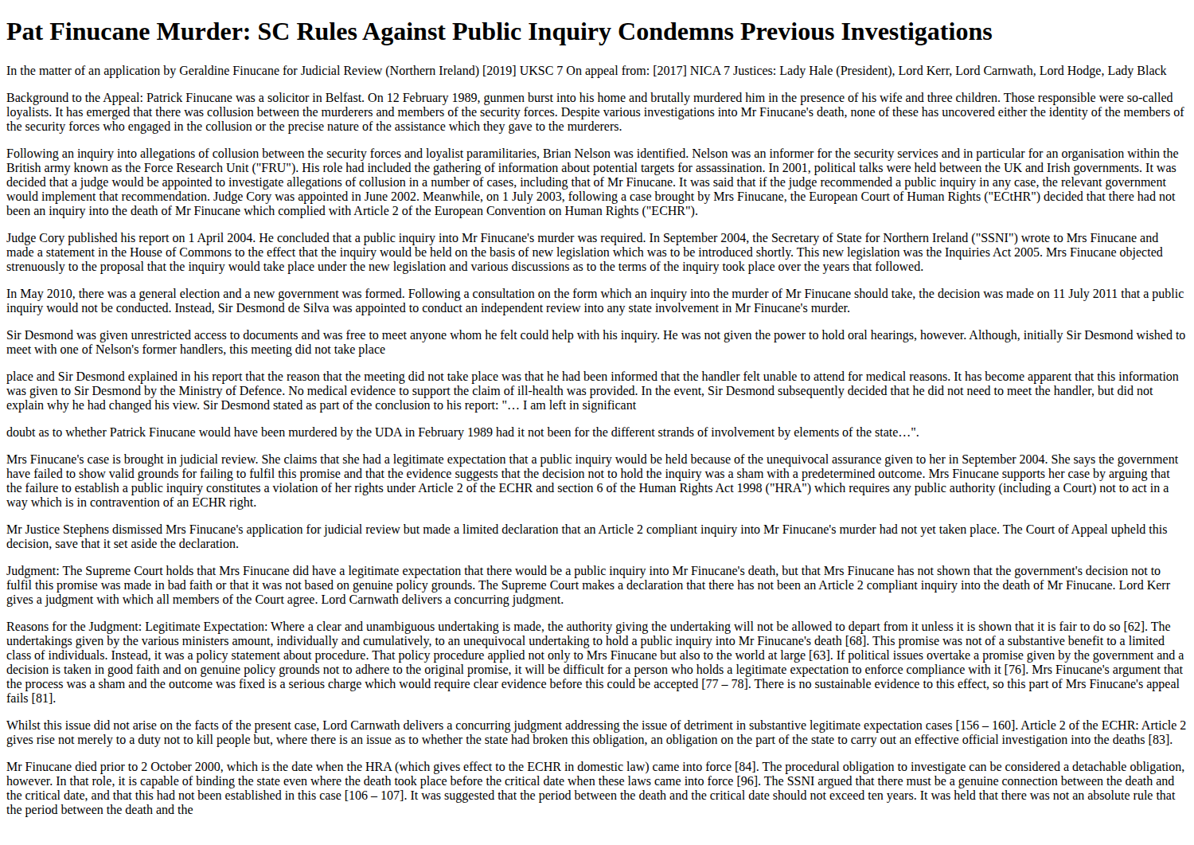Pat Finucane Murder: SC Rules Against Public Inquiry Condemns Previous Investigations
In the matter of an application by Geraldine Finucane for Judicial Review (Northern Ireland) [2019] UKSC 7 On appeal from: [2017] NICA 7 Justices: Lady Hale (President), Lord Kerr, Lord Carnwath, Lord Hodge, Lady Black
Background to the Appeal: Patrick Finucane was a solicitor in Belfast. On 12 February 1989, gunmen burst into his home and brutally murdered him in the presence of his wife and three children. Those responsible were so-called loyalists. It has emerged that there was collusion between the murderers and members of the security forces. Despite various investigations into Mr Finucane's death, none of these has uncovered either the identity of the members of the security forces who engaged in the collusion or the precise nature of the assistance which they gave to the murderers.
Following an inquiry into allegations of collusion between the security forces and loyalist paramilitaries, Brian Nelson was identified. Nelson was an informer for the security services and in particular for an organisation within the British army known as the Force Research Unit ("FRU"). His role had included the gathering of information about potential targets for assassination. In 2001, political talks were held between the UK and Irish governments. It was decided that a judge would be appointed to investigate allegations of collusion in a number of cases, including that of Mr Finucane. It was said that if the judge recommended a public inquiry in any case, the relevant government would implement that recommendation. Judge Cory was appointed in June 2002. Meanwhile, on 1 July 2003, following a case brought by Mrs Finucane, the European Court of Human Rights ("ECtHR") decided that there had not been an inquiry into the death of Mr Finucane which complied with Article 2 of the European Convention on Human Rights ("ECHR").
Judge Cory published his report on 1 April 2004. He concluded that a public inquiry into Mr Finucane's murder was required. In September 2004, the Secretary of State for Northern Ireland ("SSNI") wrote to Mrs Finucane and made a statement in the House of Commons to the effect that the inquiry would be held on the basis of new legislation which was to be introduced shortly. This new legislation was the Inquiries Act 2005. Mrs Finucane objected strenuously to the proposal that the inquiry would take place under the new legislation and various discussions as to the terms of the inquiry took place over the years that followed.
In May 2010, there was a general election and a new government was formed. Following a consultation on the form which an inquiry into the murder of Mr Finucane should take, the decision was made on 11 July 2011 that a public inquiry would not be conducted. Instead, Sir Desmond de Silva was appointed to conduct an independent review into any state involvement in Mr Finucane's murder.
Sir Desmond was given unrestricted access to documents and was free to meet anyone whom he felt could help with his inquiry. He was not given the power to hold oral hearings, however. Although, initially Sir Desmond wished to meet with one of Nelson's former handlers, this meeting did not take place
place and Sir Desmond explained in his report that the reason that the meeting did not take place was that he had been informed that the handler felt unable to attend for medical reasons. It has become apparent that this information was given to Sir Desmond by the Ministry of Defence. No medical evidence to support the claim of ill-health was provided. In the event, Sir Desmond subsequently decided that he did not need to meet the handler, but did not explain why he had changed his view. Sir Desmond stated as part of the conclusion to his report: "… I am left in significant
doubt as to whether Patrick Finucane would have been murdered by the UDA in February 1989 had it not been for the different strands of involvement by elements of the state…".
Mrs Finucane's case is brought in judicial review. She claims that she had a legitimate expectation that a public inquiry would be held because of the unequivocal assurance given to her in September 2004. She says the government have failed to show valid grounds for failing to fulfil this promise and that the evidence suggests that the decision not to hold the inquiry was a sham with a predetermined outcome. Mrs Finucane supports her case by arguing that the failure to establish a public inquiry constitutes a violation of her rights under Article 2 of the ECHR and section 6 of the Human Rights Act 1998 ("HRA") which requires any public authority (including a Court) not to act in a way which is in contravention of an ECHR right.
Mr Justice Stephens dismissed Mrs Finucane's application for judicial review but made a limited declaration that an Article 2 compliant inquiry into Mr Finucane's murder had not yet taken place. The Court of Appeal upheld this decision, save that it set aside the declaration.
Judgment: The Supreme Court holds that Mrs Finucane did have a legitimate expectation that there would be a public inquiry into Mr Finucane's death, but that Mrs Finucane has not shown that the government's decision not to fulfil this promise was made in bad faith or that it was not based on genuine policy grounds. The Supreme Court makes a declaration that there has not been an Article 2 compliant inquiry into the death of Mr Finucane. Lord Kerr gives a judgment with which all members of the Court agree. Lord Carnwath delivers a concurring judgment.
Reasons for the Judgment: Legitimate Expectation: Where a clear and unambiguous undertaking is made, the authority giving the undertaking will not be allowed to depart from it unless it is shown that it is fair to do so [62]. The undertakings given by the various ministers amount, individually and cumulatively, to an unequivocal undertaking to hold a public inquiry into Mr Finucane's death [68]. This promise was not of a substantive benefit to a limited class of individuals. Instead, it was a policy statement about procedure. That policy procedure applied not only to Mrs Finucane but also to the world at large [63]. If political issues overtake a promise given by the government and a decision is taken in good faith and on genuine policy grounds not to adhere to the original promise, it will be difficult for a person who holds a legitimate expectation to enforce compliance with it [76]. Mrs Finucane's argument that the process was a sham and the outcome was fixed is a serious charge which would require clear evidence before this could be accepted [77 – 78]. There is no sustainable evidence to this effect, so this part of Mrs Finucane's appeal fails [81].
Whilst this issue did not arise on the facts of the present case, Lord Carnwath delivers a concurring judgment addressing the issue of detriment in substantive legitimate expectation cases [156 – 160]. Article 2 of the ECHR: Article 2 gives rise not merely to a duty not to kill people but, where there is an issue as to whether the state had broken this obligation, an obligation on the part of the state to carry out an effective official investigation into the deaths [83].
Mr Finucane died prior to 2 October 2000, which is the date when the HRA (which gives effect to the ECHR in domestic law) came into force [84]. The procedural obligation to investigate can be considered a detachable obligation, however. In that role, it is capable of binding the state even where the death took place before the critical date when these laws came into force [96]. The SSNI argued that there must be a genuine connection between the death and the critical date, and that this had not been established in this case [106 – 107]. It was suggested that the period between the death and the critical date should not exceed ten years. It was held that there was not an absolute rule that the period between the death and the